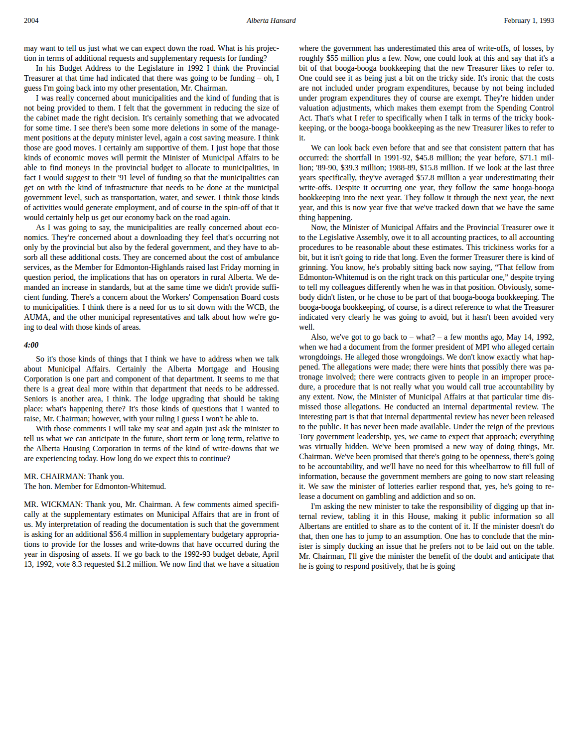2004 Alberta Hansard February 1, 1993
may want to tell us just what we can expect down the road. What is his projection in terms of additional requests and supplementary requests for funding?
In his Budget Address to the Legislature in 1992 I think the Provincial Treasurer at that time had indicated that there was going to be funding – oh, I guess I'm going back into my other presentation, Mr. Chairman.
I was really concerned about municipalities and the kind of funding that is not being provided to them. I felt that the government in reducing the size of the cabinet made the right decision. It's certainly something that we advocated for some time. I see there's been some more deletions in some of the management positions at the deputy minister level, again a cost saving measure. I think those are good moves. I certainly am supportive of them. I just hope that those kinds of economic moves will permit the Minister of Municipal Affairs to be able to find moneys in the provincial budget to allocate to municipalities, in fact I would suggest to their '91 level of funding so that the municipalities can get on with the kind of infrastructure that needs to be done at the municipal government level, such as transportation, water, and sewer. I think those kinds of activities would generate employment, and of course in the spin-off of that it would certainly help us get our economy back on the road again.
As I was going to say, the municipalities are really concerned about economics. They're concerned about a downloading they feel that's occurring not only by the provincial but also by the federal government, and they have to absorb all these additional costs. They are concerned about the cost of ambulance services, as the Member for Edmonton-Highlands raised last Friday morning in question period, the implications that has on operators in rural Alberta. We demanded an increase in standards, but at the same time we didn't provide sufficient funding. There's a concern about the Workers' Compensation Board costs to municipalities. I think there is a need for us to sit down with the WCB, the AUMA, and the other municipal representatives and talk about how we're going to deal with those kinds of areas.
4:00
So it's those kinds of things that I think we have to address when we talk about Municipal Affairs. Certainly the Alberta Mortgage and Housing Corporation is one part and component of that department. It seems to me that there is a great deal more within that department that needs to be addressed. Seniors is another area, I think. The lodge upgrading that should be taking place: what's happening there? It's those kinds of questions that I wanted to raise, Mr. Chairman; however, with your ruling I guess I won't be able to.
With those comments I will take my seat and again just ask the minister to tell us what we can anticipate in the future, short term or long term, relative to the Alberta Housing Corporation in terms of the kind of write-downs that we are experiencing today. How long do we expect this to continue?
MR. CHAIRMAN: Thank you.
The hon. Member for Edmonton-Whitemud.
MR. WICKMAN: Thank you, Mr. Chairman. A few comments aimed specifically at the supplementary estimates on Municipal Affairs that are in front of us. My interpretation of reading the documentation is such that the government is asking for an additional $56.4 million in supplementary budgetary appropriations to provide for the losses and write-downs that have occurred during the year in disposing of assets. If we go back to the 1992-93 budget debate, April 13, 1992, vote 8.3 requested $1.2 million. We now find that we have a situation where the government has underestimated this area of write-offs, of losses, by roughly $55 million plus a few. Now, one could look at this and say that it's a bit of that booga-booga bookkeeping that the new Treasurer likes to refer to. One could see it as being just a bit on the tricky side. It's ironic that the costs are not included under program expenditures, because by not being included under program expenditures they of course are exempt. They're hidden under valuation adjustments, which makes them exempt from the Spending Control Act. That's what I refer to specifically when I talk in terms of the tricky bookkeeping, or the booga-booga bookkeeping as the new Treasurer likes to refer to it.
We can look back even before that and see that consistent pattern that has occurred: the shortfall in 1991-92, $45.8 million; the year before, $71.1 million; '89-90, $39.3 million; 1988-89, $15.8 million. If we look at the last three years specifically, they've averaged $57.8 million a year underestimating their write-offs. Despite it occurring one year, they follow the same booga-booga bookkeeping into the next year. They follow it through the next year, the next year, and this is now year five that we've tracked down that we have the same thing happening.
Now, the Minister of Municipal Affairs and the Provincial Treasurer owe it to the Legislative Assembly, owe it to all accounting practices, to all accounting procedures to be reasonable about these estimates. This trickiness works for a bit, but it isn't going to ride that long. Even the former Treasurer there is kind of grinning. You know, he's probably sitting back now saying, “That fellow from Edmonton-Whitemud is on the right track on this particular one,” despite trying to tell my colleagues differently when he was in that position. Obviously, somebody didn't listen, or he chose to be part of that booga-booga bookkeeping. The booga-booga bookkeeping, of course, is a direct reference to what the Treasurer indicated very clearly he was going to avoid, but it hasn't been avoided very well.
Also, we've got to go back to – what? – a few months ago, May 14, 1992, when we had a document from the former president of MPI who alleged certain wrongdoings. He alleged those wrongdoings. We don't know exactly what happened. The allegations were made; there were hints that possibly there was patronage involved; there were contracts given to people in an improper procedure, a procedure that is not really what you would call true accountability by any extent. Now, the Minister of Municipal Affairs at that particular time dismissed those allegations. He conducted an internal departmental review. The interesting part is that that internal departmental review has never been released to the public. It has never been made available. Under the reign of the previous Tory government leadership, yes, we came to expect that approach; everything was virtually hidden. We've been promised a new way of doing things, Mr. Chairman. We've been promised that there's going to be openness, there's going to be accountability, and we'll have no need for this wheelbarrow to fill full of information, because the government members are going to now start releasing it. We saw the minister of lotteries earlier respond that, yes, he's going to release a document on gambling and addiction and so on.
I'm asking the new minister to take the responsibility of digging up that internal review, tabling it in this House, making it public information so all Albertans are entitled to share as to the content of it. If the minister doesn't do that, then one has to jump to an assumption. One has to conclude that the minister is simply ducking an issue that he prefers not to be laid out on the table. Mr. Chairman, I'll give the minister the benefit of the doubt and anticipate that he is going to respond positively, that he is going